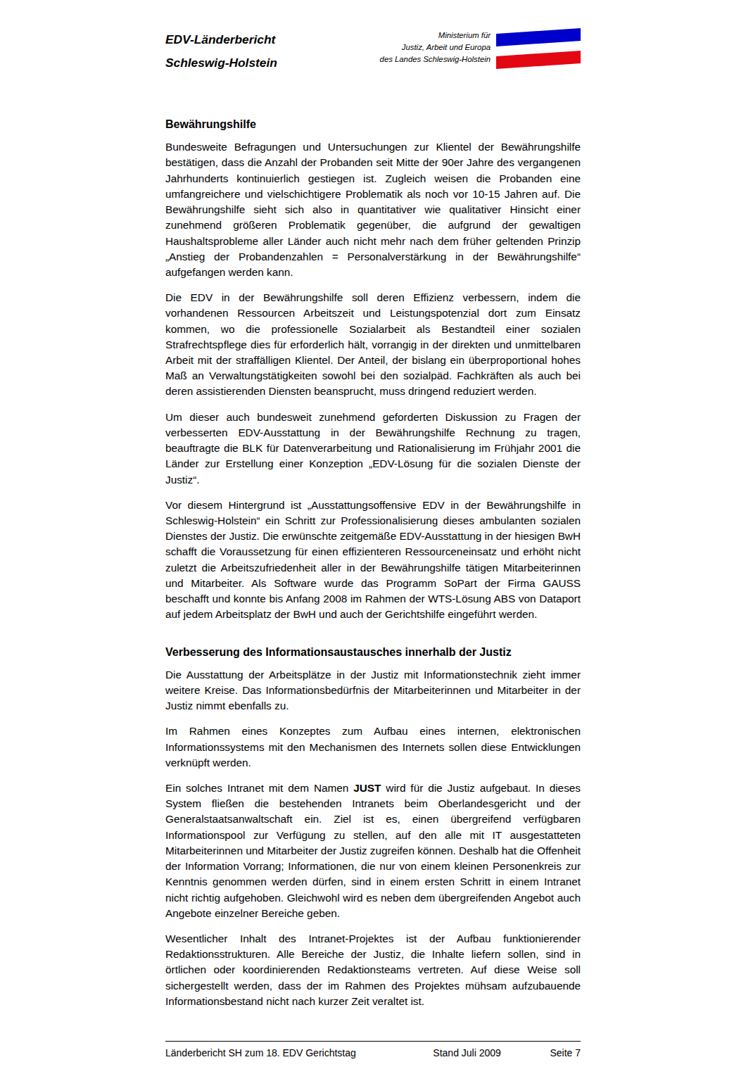EDV-Länderbericht
Schleswig-Holstein
Ministerium für
Justiz, Arbeit und Europa
des Landes Schleswig-Holstein
Bewährungshilfe
Bundesweite Befragungen und Untersuchungen zur Klientel der Bewährungshilfe bestätigen, dass die Anzahl der Probanden seit Mitte der 90er Jahre des vergangenen Jahrhunderts kontinuierlich gestiegen ist. Zugleich weisen die Probanden eine umfangreichere und vielschichtigere Problematik als noch vor 10-15 Jahren auf. Die Bewährungshilfe sieht sich also in quantitativer wie qualitativer Hinsicht einer zunehmend größeren Problematik gegenüber, die aufgrund der gewaltigen Haushaltsprobleme aller Länder auch nicht mehr nach dem früher geltenden Prinzip „Anstieg der Probandenzahlen = Personalverstärkung in der Bewährungshilfe“ aufgefangen werden kann.
Die EDV in der Bewährungshilfe soll deren Effizienz verbessern, indem die vorhandenen Ressourcen Arbeitszeit und Leistungspotenzial dort zum Einsatz kommen, wo die professionelle Sozialarbeit als Bestandteil einer sozialen Strafrechtspflege dies für erforderlich hält, vorrangig in der direkten und unmittelbaren Arbeit mit der straffälligen Klientel. Der Anteil, der bislang ein überproportional hohes Maß an Verwaltungstätigkeiten sowohl bei den sozialpäd. Fachkräften als auch bei deren assistierenden Diensten beansprucht, muss dringend reduziert werden.
Um dieser auch bundesweit zunehmend geforderten Diskussion zu Fragen der verbesserten EDV-Ausstattung in der Bewährungshilfe Rechnung zu tragen, beauftragte die BLK für Datenverarbeitung und Rationalisierung im Frühjahr 2001 die Länder zur Erstellung einer Konzeption „EDV-Lösung für die sozialen Dienste der Justiz“.
Vor diesem Hintergrund ist „Ausstattungsoffensive EDV in der Bewährungshilfe in Schleswig-Holstein“ ein Schritt zur Professionalisierung dieses ambulanten sozialen Dienstes der Justiz. Die erwünschte zeitgemäße EDV-Ausstattung in der hiesigen BwH schafft die Voraussetzung für einen effizienteren Ressourceneinsatz und erhöht nicht zuletzt die Arbeitszufriedenheit aller in der Bewährungshilfe tätigen Mitarbeiterinnen und Mitarbeiter. Als Software wurde das Programm SoPart der Firma GAUSS beschafft und konnte bis Anfang 2008 im Rahmen der WTS-Lösung ABS von Dataport auf jedem Arbeitsplatz der BwH und auch der Gerichtshilfe eingeführt werden.
Verbesserung des Informationsaustausches innerhalb der Justiz
Die Ausstattung der Arbeitsplätze in der Justiz mit Informationstechnik zieht immer weitere Kreise. Das Informationsbedürfnis der Mitarbeiterinnen und Mitarbeiter in der Justiz nimmt ebenfalls zu.
Im Rahmen eines Konzeptes zum Aufbau eines internen, elektronischen Informationssystems mit den Mechanismen des Internets sollen diese Entwicklungen verknüpft werden.
Ein solches Intranet mit dem Namen JUST wird für die Justiz aufgebaut. In dieses System fließen die bestehenden Intranets beim Oberlandesgericht und der Generalstaatsanwaltschaft ein. Ziel ist es, einen übergreifend verfügbaren Informationspool zur Verfügung zu stellen, auf den alle mit IT ausgestatteten Mitarbeiterinnen und Mitarbeiter der Justiz zugreifen können. Deshalb hat die Offenheit der Information Vorrang; Informationen, die nur von einem kleinen Personenkreis zur Kenntnis genommen werden dürfen, sind in einem ersten Schritt in einem Intranet nicht richtig aufgehoben. Gleichwohl wird es neben dem übergreifenden Angebot auch Angebote einzelner Bereiche geben.
Wesentlicher Inhalt des Intranet-Projektes ist der Aufbau funktionierender Redaktionsstrukturen. Alle Bereiche der Justiz, die Inhalte liefern sollen, sind in örtlichen oder koordinierenden Redaktionsteams vertreten. Auf diese Weise soll sichergestellt werden, dass der im Rahmen des Projektes mühsam aufzubauende Informationsbestand nicht nach kurzer Zeit veraltet ist.
Länderbericht SH zum 18. EDV Gerichtstag Stand Juli 2009 Seite 7